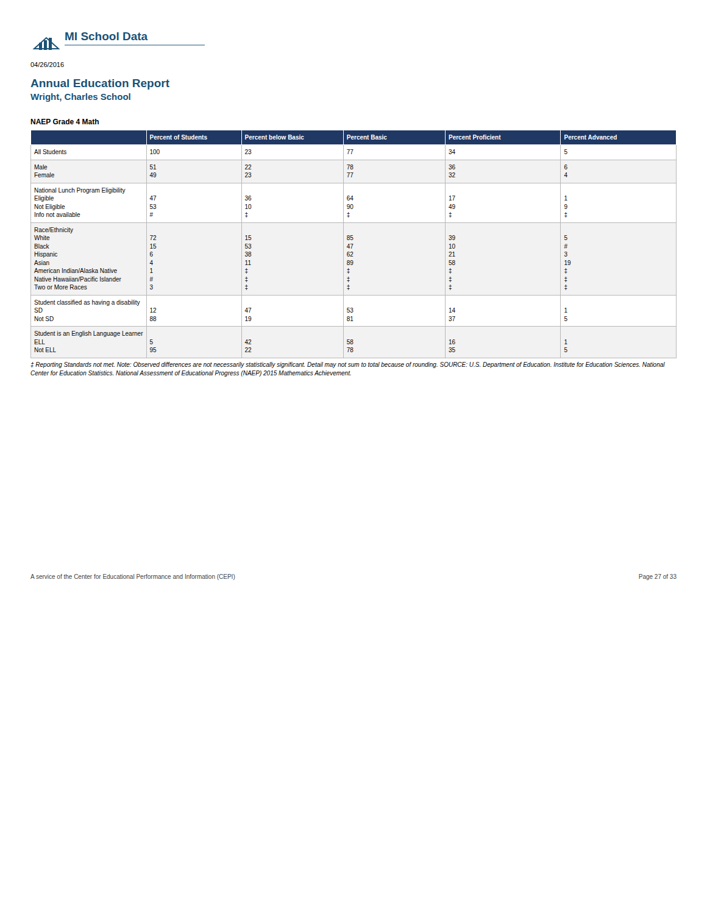MI School Data
04/26/2016
Annual Education Report
Wright, Charles School
NAEP Grade 4 Math
| | Percent of Students | Percent below Basic | Percent Basic | Percent Proficient | Percent Advanced |
| --- | --- | --- | --- | --- | --- |
| All Students | 100 | 23 | 77 | 34 | 5 |
| Male Female | 51 49 | 22 23 | 78 77 | 36 32 | 6 4 |
| National Lunch Program Eligibility Eligible Not Eligible Info not available | 47 53 # | 36 10 ‡ | 64 90 ‡ | 17 49 ‡ | 1 9 ‡ |
| Race/Ethnicity White Black Hispanic Asian American Indian/Alaska Native Native Hawaiian/Pacific Islander Two or More Races | 72 15 6 4 1 # 3 | 15 53 38 11 ‡ ‡ ‡ | 85 47 62 89 ‡ ‡ ‡ | 39 10 21 58 ‡ ‡ ‡ | 5 # 3 19 ‡ ‡ ‡ |
| Student classified as having a disability SD Not SD | 12 88 | 47 19 | 53 81 | 14 37 | 1 5 |
| Student is an English Language Learner ELL Not ELL | 5 95 | 42 22 | 58 78 | 16 35 | 1 5 |
‡ Reporting Standards not met. Note: Observed differences are not necessarily statistically significant. Detail may not sum to total because of rounding. SOURCE: U.S. Department of Education. Institute for Education Sciences. National Center for Education Statistics. National Assessment of Educational Progress (NAEP) 2015 Mathematics Achievement.
A service of the Center for Educational Performance and Information (CEPI) Page 27 of 33